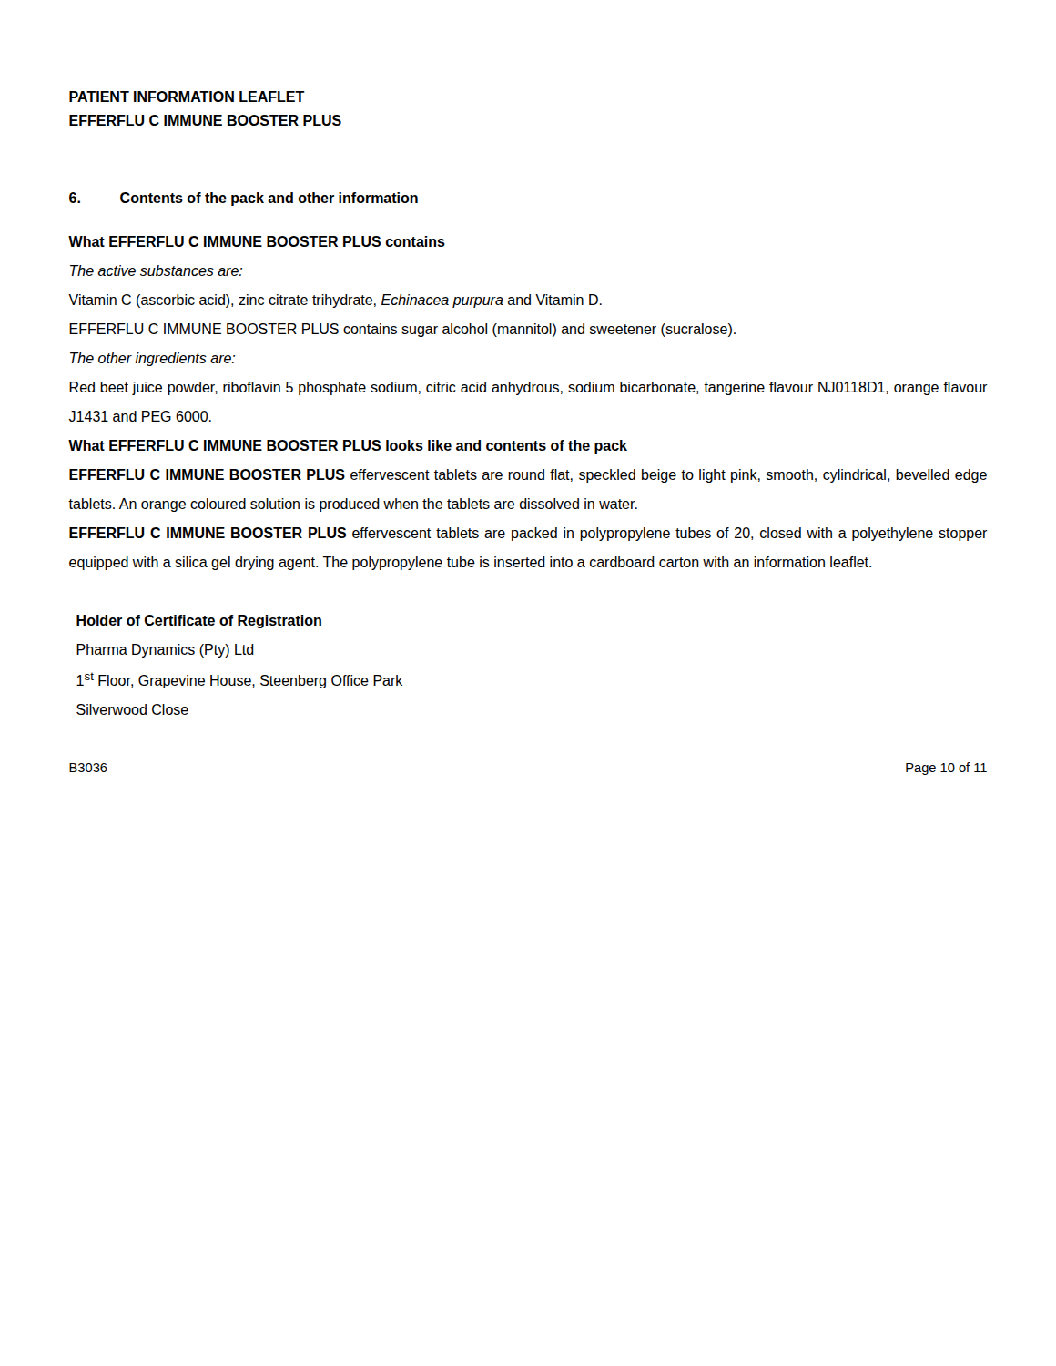PATIENT INFORMATION LEAFLET
EFFERFLU C IMMUNE BOOSTER PLUS
6. Contents of the pack and other information
What EFFERFLU C IMMUNE BOOSTER PLUS contains
The active substances are:
Vitamin C (ascorbic acid), zinc citrate trihydrate, Echinacea purpura and Vitamin D.
EFFERFLU C IMMUNE BOOSTER PLUS contains sugar alcohol (mannitol) and sweetener (sucralose).
The other ingredients are:
Red beet juice powder, riboflavin 5 phosphate sodium, citric acid anhydrous, sodium bicarbonate, tangerine flavour NJ0118D1, orange flavour J1431 and PEG 6000.
What EFFERFLU C IMMUNE BOOSTER PLUS looks like and contents of the pack
EFFERFLU C IMMUNE BOOSTER PLUS effervescent tablets are round flat, speckled beige to light pink, smooth, cylindrical, bevelled edge tablets. An orange coloured solution is produced when the tablets are dissolved in water.
EFFERFLU C IMMUNE BOOSTER PLUS effervescent tablets are packed in polypropylene tubes of 20, closed with a polyethylene stopper equipped with a silica gel drying agent. The polypropylene tube is inserted into a cardboard carton with an information leaflet.
Holder of Certificate of Registration
Pharma Dynamics (Pty) Ltd
1st Floor, Grapevine House, Steenberg Office Park
Silverwood Close
B3036 Page 10 of 11